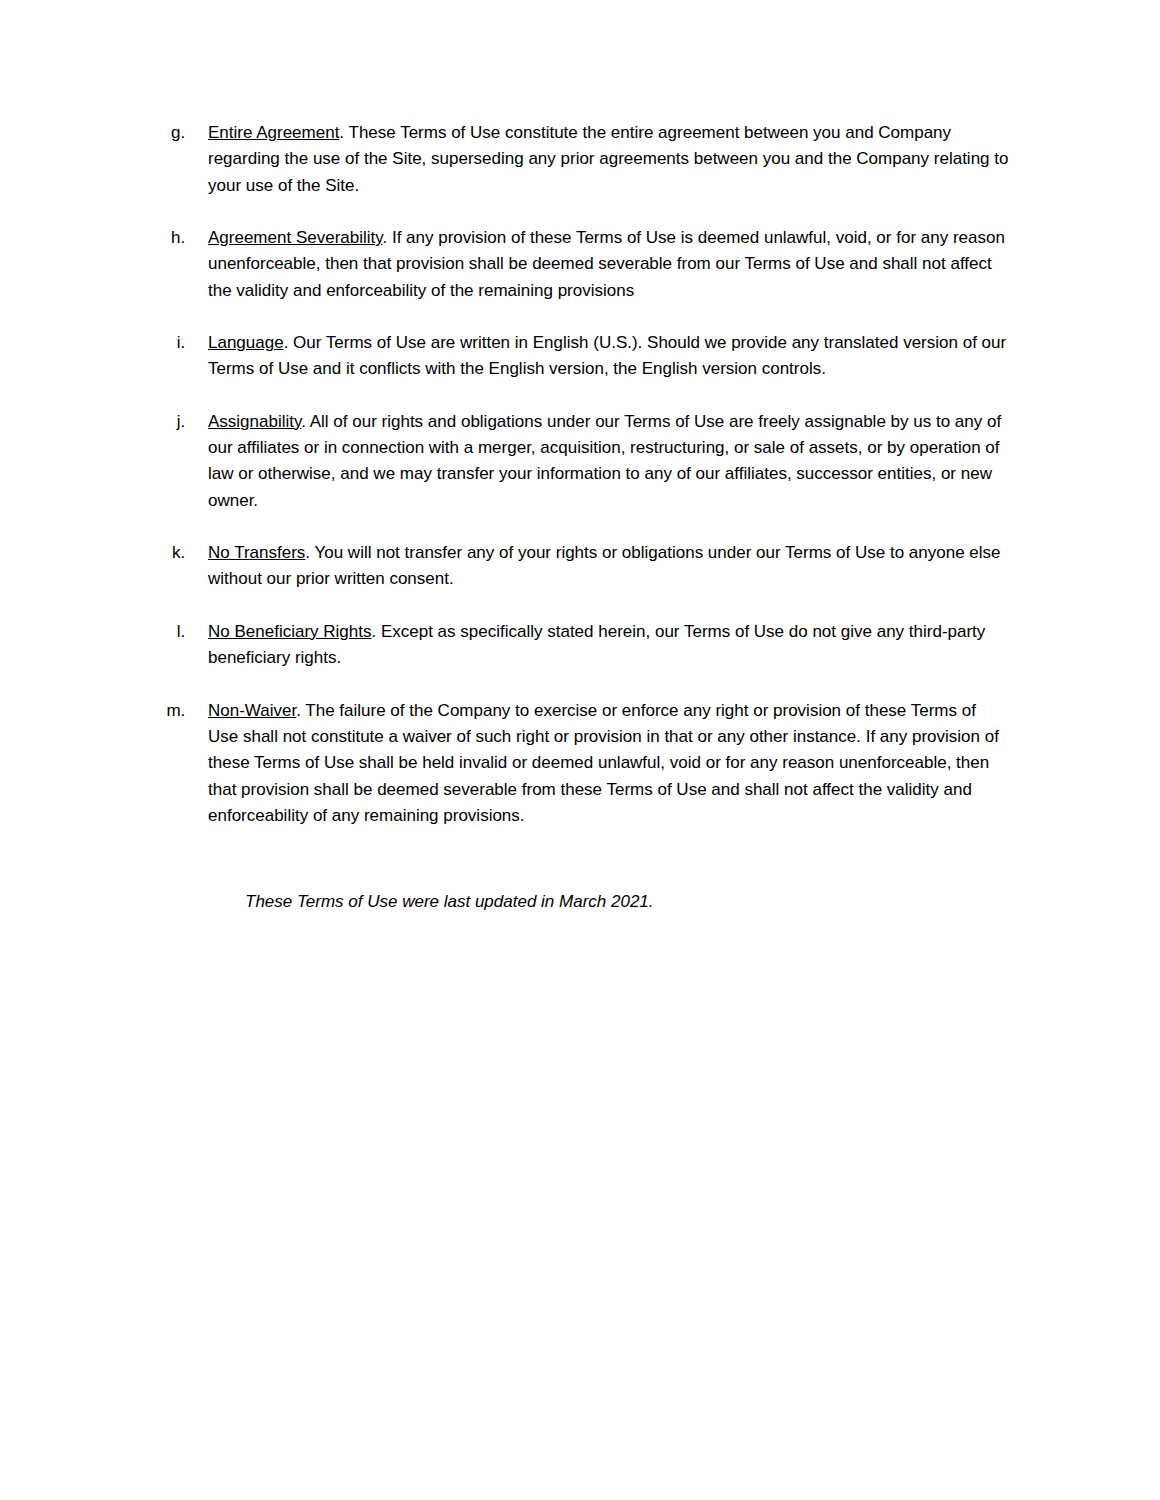Entire Agreement. These Terms of Use constitute the entire agreement between you and Company regarding the use of the Site, superseding any prior agreements between you and the Company relating to your use of the Site.
Agreement Severability. If any provision of these Terms of Use is deemed unlawful, void, or for any reason unenforceable, then that provision shall be deemed severable from our Terms of Use and shall not affect the validity and enforceability of the remaining provisions
Language. Our Terms of Use are written in English (U.S.). Should we provide any translated version of our Terms of Use and it conflicts with the English version, the English version controls.
Assignability. All of our rights and obligations under our Terms of Use are freely assignable by us to any of our affiliates or in connection with a merger, acquisition, restructuring, or sale of assets, or by operation of law or otherwise, and we may transfer your information to any of our affiliates, successor entities, or new owner.
No Transfers. You will not transfer any of your rights or obligations under our Terms of Use to anyone else without our prior written consent.
No Beneficiary Rights. Except as specifically stated herein, our Terms of Use do not give any third-party beneficiary rights.
Non-Waiver. The failure of the Company to exercise or enforce any right or provision of these Terms of Use shall not constitute a waiver of such right or provision in that or any other instance. If any provision of these Terms of Use shall be held invalid or deemed unlawful, void or for any reason unenforceable, then that provision shall be deemed severable from these Terms of Use and shall not affect the validity and enforceability of any remaining provisions.
These Terms of Use were last updated in March 2021.